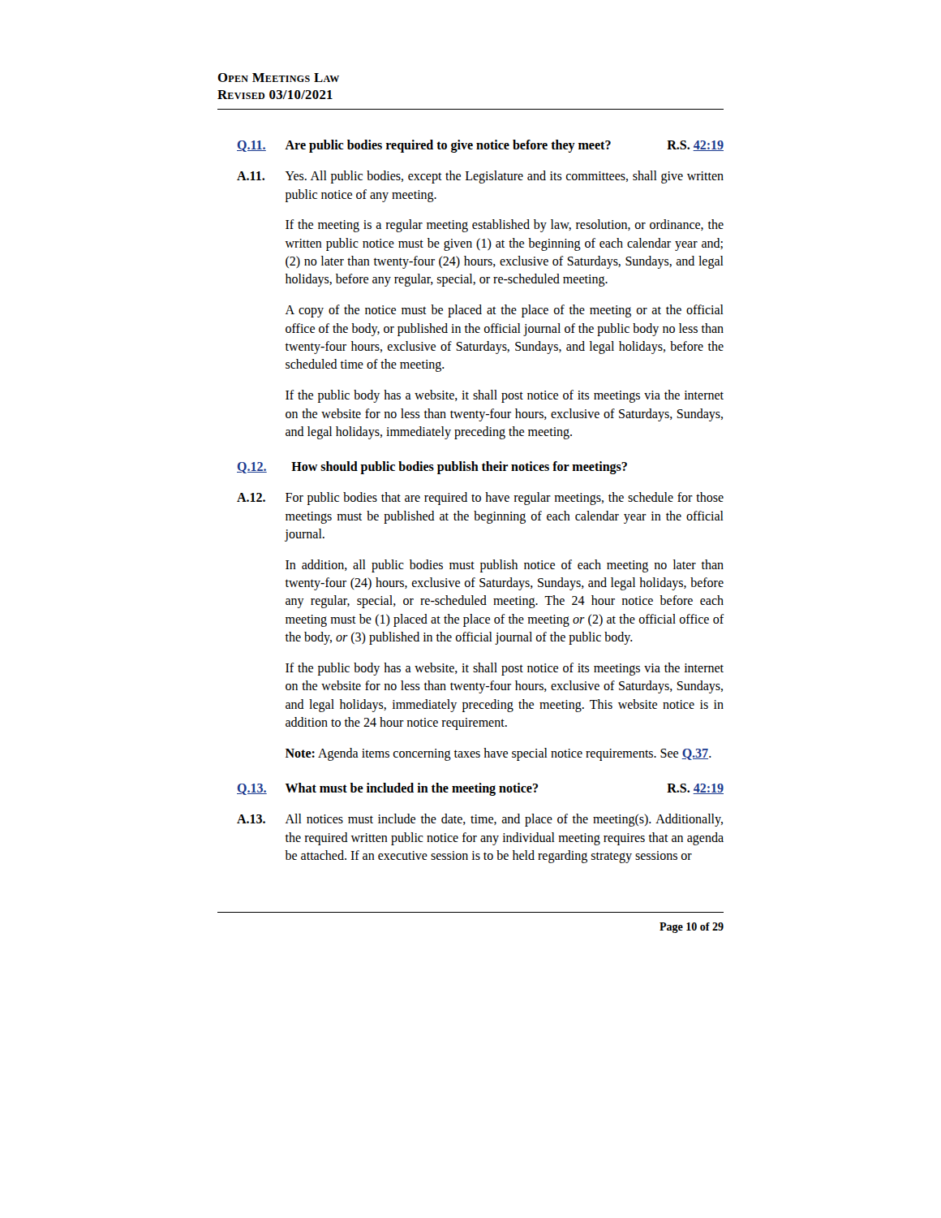Open Meetings Law
Revised 03/10/2021
Q.11.
Are public bodies required to give notice before they meet?
R.S. 42:19
A.11.
Yes. All public bodies, except the Legislature and its committees, shall give written public notice of any meeting.
If the meeting is a regular meeting established by law, resolution, or ordinance, the written public notice must be given (1) at the beginning of each calendar year and; (2) no later than twenty-four (24) hours, exclusive of Saturdays, Sundays, and legal holidays, before any regular, special, or re-scheduled meeting.
A copy of the notice must be placed at the place of the meeting or at the official office of the body, or published in the official journal of the public body no less than twenty-four hours, exclusive of Saturdays, Sundays, and legal holidays, before the scheduled time of the meeting.
If the public body has a website, it shall post notice of its meetings via the internet on the website for no less than twenty-four hours, exclusive of Saturdays, Sundays, and legal holidays, immediately preceding the meeting.
Q.12.
How should public bodies publish their notices for meetings?
A.12.
For public bodies that are required to have regular meetings, the schedule for those meetings must be published at the beginning of each calendar year in the official journal.
In addition, all public bodies must publish notice of each meeting no later than twenty-four (24) hours, exclusive of Saturdays, Sundays, and legal holidays, before any regular, special, or re-scheduled meeting. The 24 hour notice before each meeting must be (1) placed at the place of the meeting or (2) at the official office of the body, or (3) published in the official journal of the public body.
If the public body has a website, it shall post notice of its meetings via the internet on the website for no less than twenty-four hours, exclusive of Saturdays, Sundays, and legal holidays, immediately preceding the meeting. This website notice is in addition to the 24 hour notice requirement.
Note: Agenda items concerning taxes have special notice requirements. See Q.37.
Q.13.
What must be included in the meeting notice?
R.S. 42:19
A.13.
All notices must include the date, time, and place of the meeting(s). Additionally, the required written public notice for any individual meeting requires that an agenda be attached. If an executive session is to be held regarding strategy sessions or
Page 10 of 29